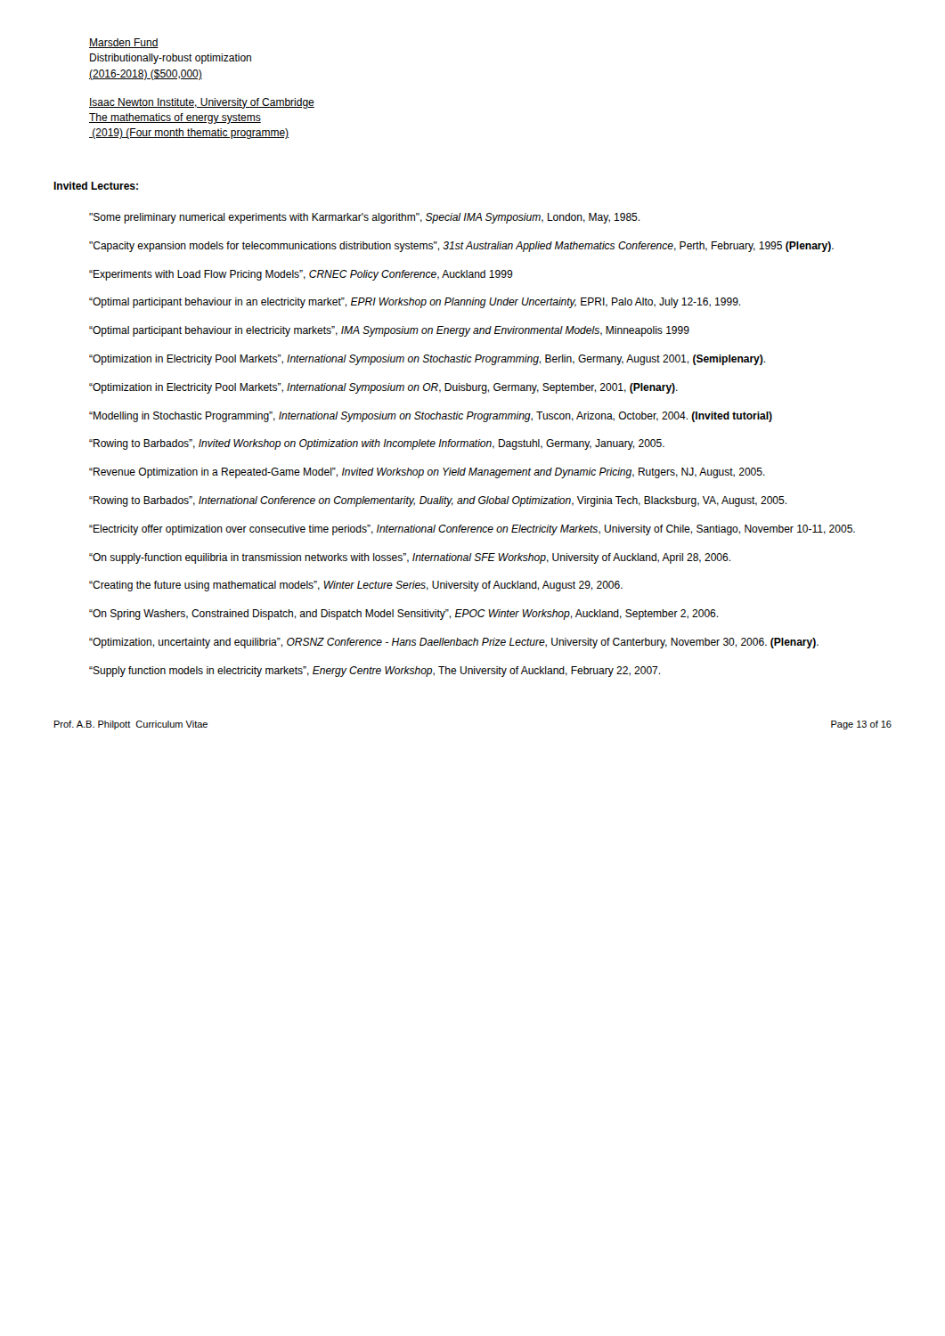Marsden Fund Distributionally-robust optimization (2016-2018) ($500,000)
Isaac Newton Institute, University of Cambridge The mathematics of energy systems (2019) (Four month thematic programme)
Invited Lectures:
"Some preliminary numerical experiments with Karmarkar's algorithm", Special IMA Symposium, London, May, 1985.
"Capacity expansion models for telecommunications distribution systems", 31st Australian Applied Mathematics Conference, Perth, February, 1995 (Plenary).
“Experiments with Load Flow Pricing Models”, CRNEC Policy Conference, Auckland 1999
“Optimal participant behaviour in an electricity market”, EPRI Workshop on Planning Under Uncertainty, EPRI, Palo Alto, July 12-16, 1999.
“Optimal participant behaviour in electricity markets”, IMA Symposium on Energy and Environmental Models, Minneapolis 1999
“Optimization in Electricity Pool Markets”, International Symposium on Stochastic Programming, Berlin, Germany, August 2001, (Semiplenary).
“Optimization in Electricity Pool Markets”, International Symposium on OR, Duisburg, Germany, September, 2001, (Plenary).
“Modelling in Stochastic Programming”, International Symposium on Stochastic Programming, Tuscon, Arizona, October, 2004. (Invited tutorial)
“Rowing to Barbados”, Invited Workshop on Optimization with Incomplete Information, Dagstuhl, Germany, January, 2005.
“Revenue Optimization in a Repeated-Game Model”, Invited Workshop on Yield Management and Dynamic Pricing, Rutgers, NJ, August, 2005.
“Rowing to Barbados”, International Conference on Complementarity, Duality, and Global Optimization, Virginia Tech, Blacksburg, VA, August, 2005.
“Electricity offer optimization over consecutive time periods”, International Conference on Electricity Markets, University of Chile, Santiago, November 10-11, 2005.
“On supply-function equilibria in transmission networks with losses”, International SFE Workshop, University of Auckland, April 28, 2006.
“Creating the future using mathematical models”, Winter Lecture Series, University of Auckland, August 29, 2006.
“On Spring Washers, Constrained Dispatch, and Dispatch Model Sensitivity”, EPOC Winter Workshop, Auckland, September 2, 2006.
“Optimization, uncertainty and equilibria”, ORSNZ Conference - Hans Daellenbach Prize Lecture, University of Canterbury, November 30, 2006. (Plenary).
“Supply function models in electricity markets”, Energy Centre Workshop, The University of Auckland, February 22, 2007.
Prof. A.B. Philpott Curriculum Vitae Page 13 of 16